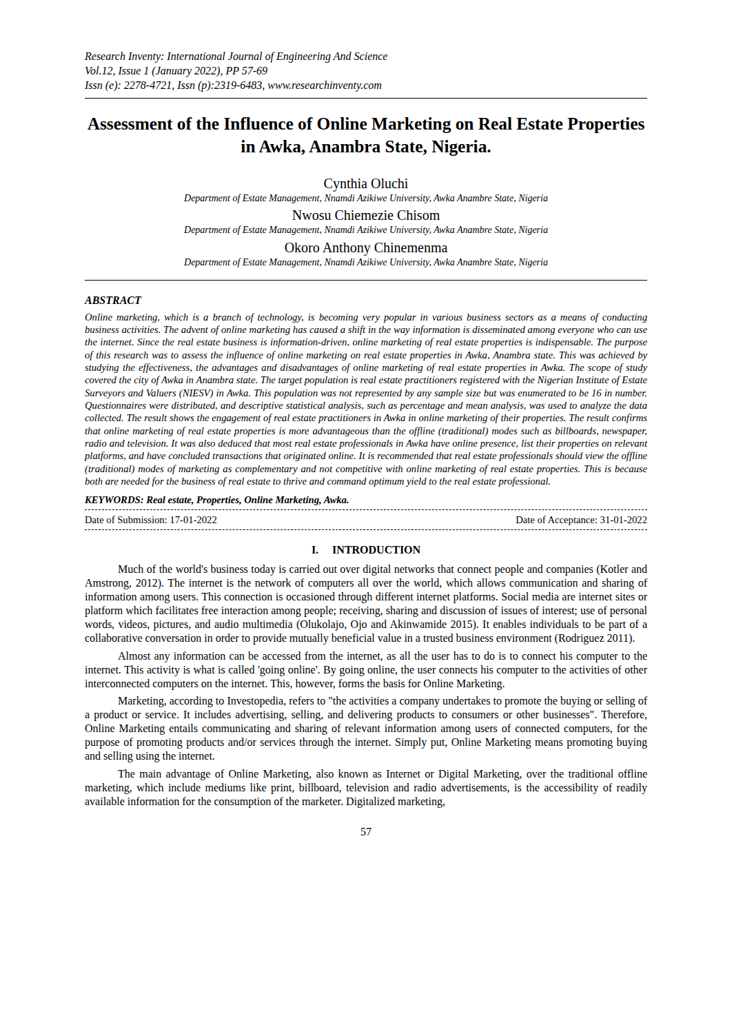Research Inventy: International Journal of Engineering And Science
Vol.12, Issue 1 (January 2022), PP 57-69
Issn (e): 2278-4721, Issn (p):2319-6483, www.researchinventy.com
Assessment of the Influence of Online Marketing on Real Estate Properties in Awka, Anambra State, Nigeria.
Cynthia Oluchi
Department of Estate Management, Nnamdi Azikiwe University, Awka Anambre State, Nigeria
Nwosu Chiemezie Chisom
Department of Estate Management, Nnamdi Azikiwe University, Awka Anambre State, Nigeria
Okoro Anthony Chinemenma
Department of Estate Management, Nnamdi Azikiwe University, Awka Anambre State, Nigeria
ABSTRACT
Online marketing, which is a branch of technology, is becoming very popular in various business sectors as a means of conducting business activities. The advent of online marketing has caused a shift in the way information is disseminated among everyone who can use the internet. Since the real estate business is information-driven, online marketing of real estate properties is indispensable. The purpose of this research was to assess the influence of online marketing on real estate properties in Awka, Anambra state. This was achieved by studying the effectiveness, the advantages and disadvantages of online marketing of real estate properties in Awka. The scope of study covered the city of Awka in Anambra state. The target population is real estate practitioners registered with the Nigerian Institute of Estate Surveyors and Valuers (NIESV) in Awka. This population was not represented by any sample size but was enumerated to be 16 in number. Questionnaires were distributed, and descriptive statistical analysis, such as percentage and mean analysis, was used to analyze the data collected. The result shows the engagement of real estate practitioners in Awka in online marketing of their properties. The result confirms that online marketing of real estate properties is more advantageous than the offline (traditional) modes such as billboards, newspaper, radio and television. It was also deduced that most real estate professionals in Awka have online presence, list their properties on relevant platforms, and have concluded transactions that originated online. It is recommended that real estate professionals should view the offline (traditional) modes of marketing as complementary and not competitive with online marketing of real estate properties. This is because both are needed for the business of real estate to thrive and command optimum yield to the real estate professional.
KEYWORDS: Real estate, Properties, Online Marketing, Awka.
Date of Submission: 17-01-2022 Date of Acceptance: 31-01-2022
I. INTRODUCTION
Much of the world's business today is carried out over digital networks that connect people and companies (Kotler and Amstrong, 2012). The internet is the network of computers all over the world, which allows communication and sharing of information among users. This connection is occasioned through different internet platforms. Social media are internet sites or platform which facilitates free interaction among people; receiving, sharing and discussion of issues of interest; use of personal words, videos, pictures, and audio multimedia (Olukolajo, Ojo and Akinwamide 2015). It enables individuals to be part of a collaborative conversation in order to provide mutually beneficial value in a trusted business environment (Rodriguez 2011).
Almost any information can be accessed from the internet, as all the user has to do is to connect his computer to the internet. This activity is what is called 'going online'. By going online, the user connects his computer to the activities of other interconnected computers on the internet. This, however, forms the basis for Online Marketing.
Marketing, according to Investopedia, refers to "the activities a company undertakes to promote the buying or selling of a product or service. It includes advertising, selling, and delivering products to consumers or other businesses". Therefore, Online Marketing entails communicating and sharing of relevant information among users of connected computers, for the purpose of promoting products and/or services through the internet. Simply put, Online Marketing means promoting buying and selling using the internet.
The main advantage of Online Marketing, also known as Internet or Digital Marketing, over the traditional offline marketing, which include mediums like print, billboard, television and radio advertisements, is the accessibility of readily available information for the consumption of the marketer. Digitalized marketing,
57